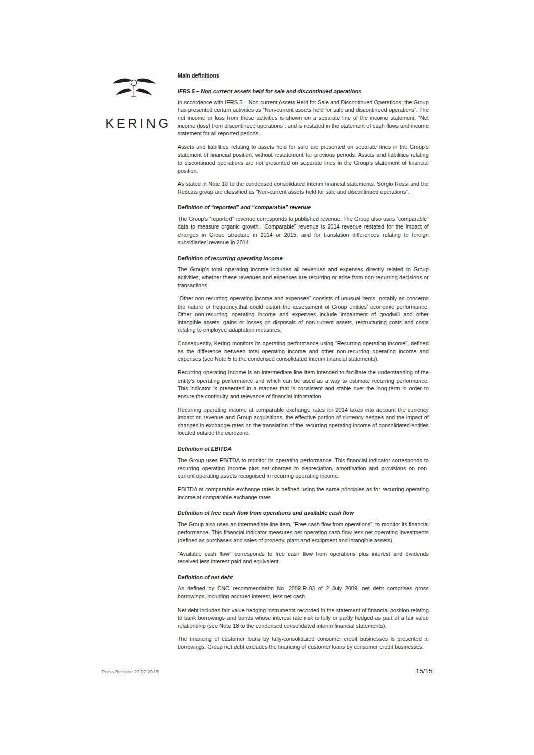KERING
Main definitions
IFRS 5 – Non-current assets held for sale and discontinued operations
In accordance with IFRS 5 – Non-current Assets Held for Sale and Discontinued Operations, the Group has presented certain activities as “Non-current assets held for sale and discontinued operations”. The net income or loss from these activities is shown on a separate line of the income statement, “Net income (loss) from discontinued operations”, and is restated in the statement of cash flows and income statement for all reported periods.
Assets and liabilities relating to assets held for sale are presented on separate lines in the Group’s statement of financial position, without restatement for previous periods. Assets and liabilities relating to discontinued operations are not presented on separate lines in the Group’s statement of financial position.
As stated in Note 10 to the condensed consolidated interim financial statements, Sergio Rossi and the Redcats group are classified as “Non-current assets held for sale and discontinued operations”.
Definition of “reported” and “comparable” revenue
The Group’s “reported” revenue corresponds to published revenue. The Group also uses “comparable” data to measure organic growth. “Comparable” revenue is 2014 revenue restated for the impact of changes in Group structure in 2014 or 2015, and for translation differences relating to foreign subsidiaries’ revenue in 2014.
Definition of recurring operating income
The Group’s total operating income includes all revenues and expenses directly related to Group activities, whether these revenues and expenses are recurring or arise from non-recurring decisions or transactions.
“Other non-recurring operating income and expenses” consists of unusual items, notably as concerns the nature or frequency,that could distort the assessment of Group entities’ economic performance. Other non-recurring operating income and expenses include impairment of goodwill and other intangible assets, gains or losses on disposals of non-current assets, restructuring costs and costs relating to employee adaptation measures.
Consequently, Kering monitors its operating performance using “Recurring operating income”, defined as the difference between total operating income and other non-recurring operating income and expenses (see Note 5 to the condensed consolidated interim financial statements).
Recurring operating income is an intermediate line item intended to facilitate the understanding of the entity’s operating performance and which can be used as a way to estimate recurring performance. This indicator is presented in a manner that is consistent and stable over the long-term in order to ensure the continuity and relevance of financial information.
Recurring operating income at comparable exchange rates for 2014 takes into account the currency impact on revenue and Group acquisitions, the effective portion of currency hedges and the impact of changes in exchange rates on the translation of the recurring operating income of consolidated entities located outside the eurozone.
Definition of EBITDA
The Group uses EBITDA to monitor its operating performance. This financial indicator corresponds to recurring operating income plus net charges to depreciation, amortisation and provisions on non-current operating assets recognised in recurring operating income.
EBITDA at comparable exchange rates is defined using the same principles as for recurring operating income at comparable exchange rates.
Definition of free cash flow from operations and available cash flow
The Group also uses an intermediate line item, “Free cash flow from operations”, to monitor its financial performance. This financial indicator measures net operating cash flow less net operating investments (defined as purchases and sales of property, plant and equipment and intangible assets).
“Available cash flow” corresponds to free cash flow from operations plus interest and dividends received less interest paid and equivalent.
Definition of net debt
As defined by CNC recommendation No. 2009-R-03 of 2 July 2009, net debt comprises gross borrowings, including accrued interest, less net cash.
Net debt includes fair value hedging instruments recorded in the statement of financial position relating to bank borrowings and bonds whose interest rate risk is fully or partly hedged as part of a fair value relationship (see Note 18 to the condensed consolidated interim financial statements).
The financing of customer loans by fully-consolidated consumer credit businesses is presented in borrowings. Group net debt excludes the financing of customer loans by consumer credit businesses.
Press Release 27.07.2015 15/15